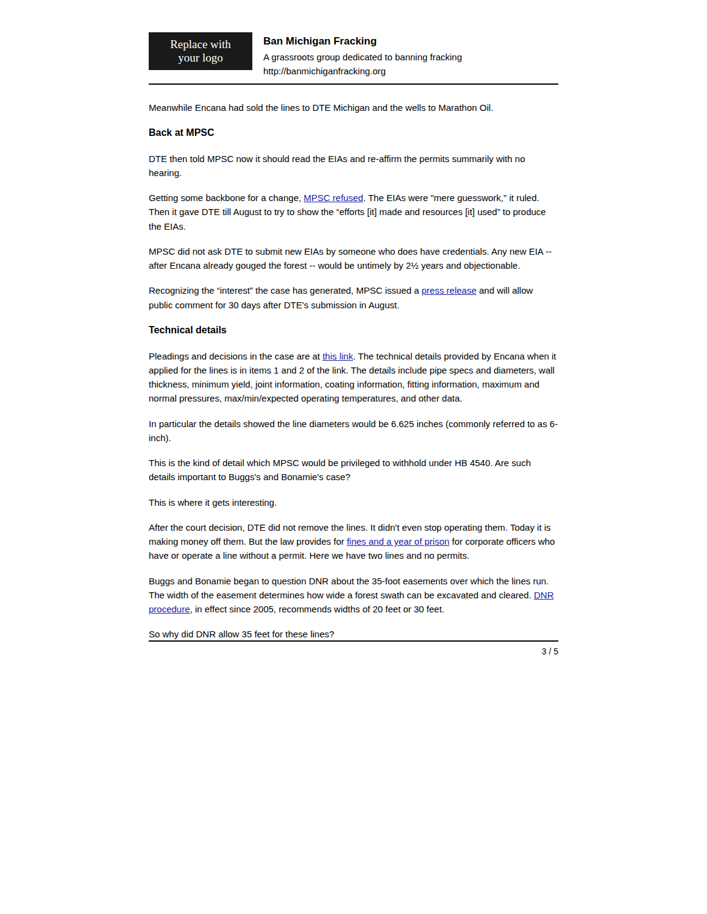Replace with
your logo
Ban Michigan Fracking
A grassroots group dedicated to banning fracking
http://banmichiganfracking.org
Meanwhile Encana had sold the lines to DTE Michigan and the wells to Marathon Oil.
Back at MPSC
DTE then told MPSC now it should read the EIAs and re-affirm the permits summarily with no hearing.
Getting some backbone for a change, MPSC refused. The EIAs were "mere guesswork," it ruled. Then it gave DTE till August to try to show the “efforts [it] made and resources [it] used” to produce the EIAs.
MPSC did not ask DTE to submit new EIAs by someone who does have credentials. Any new EIA -- after Encana already gouged the forest -- would be untimely by 2½ years and objectionable.
Recognizing the “interest” the case has generated, MPSC issued a press release and will allow public comment for 30 days after DTE's submission in August.
Technical details
Pleadings and decisions in the case are at this link. The technical details provided by Encana when it applied for the lines is in items 1 and 2 of the link. The details include pipe specs and diameters, wall thickness, minimum yield, joint information, coating information, fitting information, maximum and normal pressures, max/min/expected operating temperatures, and other data.
In particular the details showed the line diameters would be 6.625 inches (commonly referred to as 6-inch).
This is the kind of detail which MPSC would be privileged to withhold under HB 4540. Are such details important to Buggs's and Bonamie's case?
This is where it gets interesting.
After the court decision, DTE did not remove the lines. It didn't even stop operating them. Today it is making money off them. But the law provides for fines and a year of prison for corporate officers who have or operate a line without a permit. Here we have two lines and no permits.
Buggs and Bonamie began to question DNR about the 35-foot easements over which the lines run. The width of the easement determines how wide a forest swath can be excavated and cleared. DNR procedure, in effect since 2005, recommends widths of 20 feet or 30 feet.
So why did DNR allow 35 feet for these lines?
3 / 5